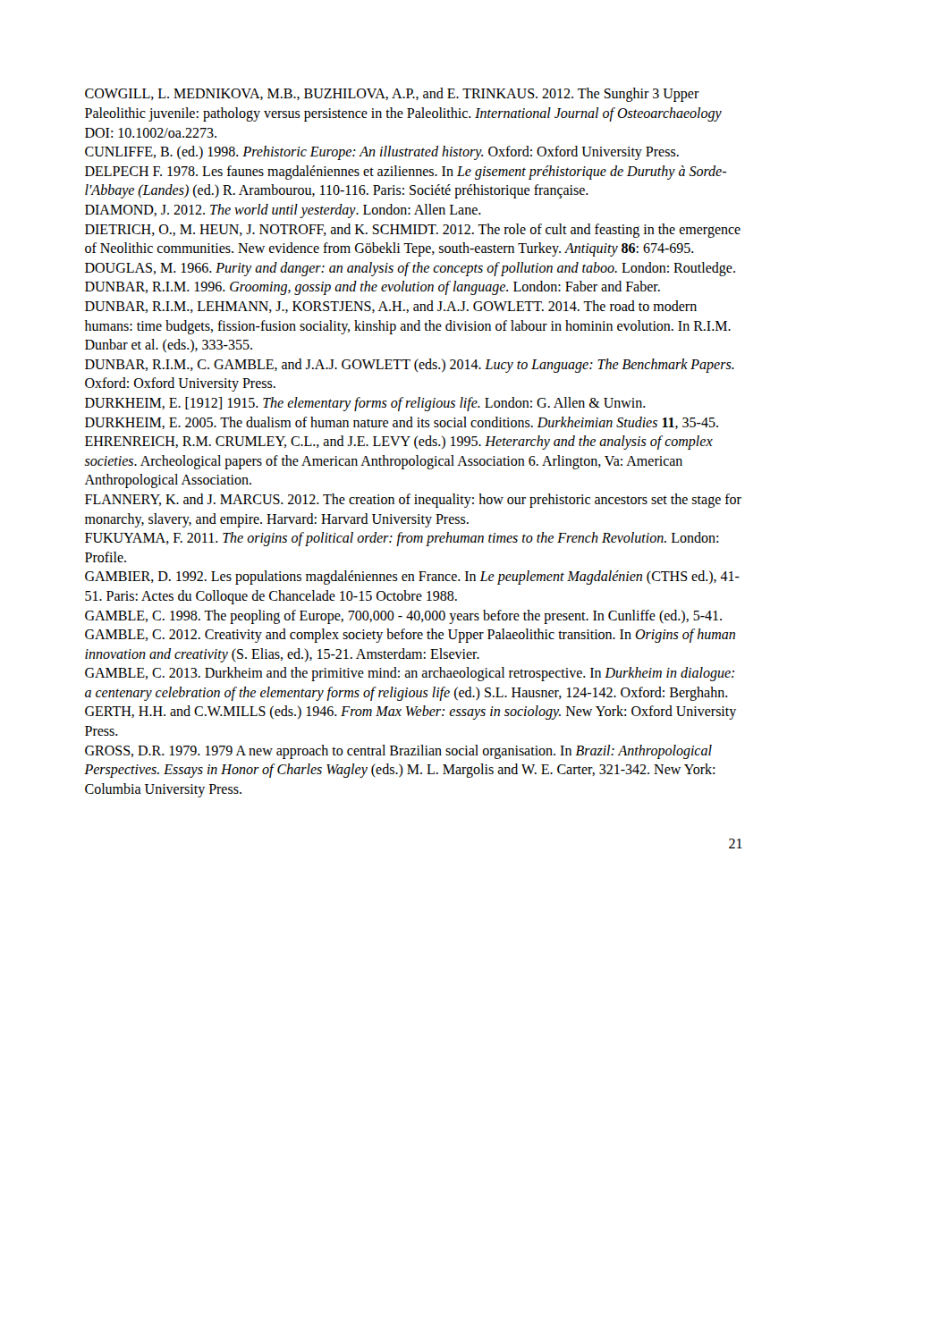COWGILL, L. MEDNIKOVA, M.B., BUZHILOVA, A.P., and E. TRINKAUS. 2012. The Sunghir 3 Upper Paleolithic juvenile: pathology versus persistence in the Paleolithic. International Journal of Osteoarchaeology DOI: 10.1002/oa.2273.
CUNLIFFE, B. (ed.) 1998. Prehistoric Europe: An illustrated history. Oxford: Oxford University Press.
DELPECH F. 1978. Les faunes magdaléniennes et aziliennes. In Le gisement préhistorique de Duruthy à Sorde-l'Abbaye (Landes) (ed.) R. Arambourou, 110-116. Paris: Société préhistorique française.
DIAMOND, J. 2012. The world until yesterday. London: Allen Lane.
DIETRICH, O., M. HEUN, J. NOTROFF, and K. SCHMIDT. 2012. The role of cult and feasting in the emergence of Neolithic communities. New evidence from Göbekli Tepe, south-eastern Turkey. Antiquity 86: 674-695.
DOUGLAS, M. 1966. Purity and danger: an analysis of the concepts of pollution and taboo. London: Routledge.
DUNBAR, R.I.M. 1996. Grooming, gossip and the evolution of language. London: Faber and Faber.
DUNBAR, R.I.M., LEHMANN, J., KORSTJENS, A.H., and J.A.J. GOWLETT. 2014. The road to modern humans: time budgets, fission-fusion sociality, kinship and the division of labour in hominin evolution. In R.I.M. Dunbar et al. (eds.), 333-355.
DUNBAR, R.I.M., C. GAMBLE, and J.A.J. GOWLETT (eds.) 2014. Lucy to Language: The Benchmark Papers. Oxford: Oxford University Press.
DURKHEIM, E. [1912] 1915. The elementary forms of religious life. London: G. Allen & Unwin.
DURKHEIM, E. 2005. The dualism of human nature and its social conditions. Durkheimian Studies 11, 35-45.
EHRENREICH, R.M. CRUMLEY, C.L., and J.E. LEVY (eds.) 1995. Heterarchy and the analysis of complex societies. Archeological papers of the American Anthropological Association 6. Arlington, Va: American Anthropological Association.
FLANNERY, K. and J. MARCUS. 2012. The creation of inequality: how our prehistoric ancestors set the stage for monarchy, slavery, and empire. Harvard: Harvard University Press.
FUKUYAMA, F. 2011. The origins of political order: from prehuman times to the French Revolution. London: Profile.
GAMBIER, D. 1992. Les populations magdaléniennes en France. In Le peuplement Magdalénien (CTHS ed.), 41-51. Paris: Actes du Colloque de Chancelade 10-15 Octobre 1988.
GAMBLE, C. 1998. The peopling of Europe, 700,000 - 40,000 years before the present. In Cunliffe (ed.), 5-41.
GAMBLE, C. 2012. Creativity and complex society before the Upper Palaeolithic transition. In Origins of human innovation and creativity (S. Elias, ed.), 15-21. Amsterdam: Elsevier.
GAMBLE, C. 2013. Durkheim and the primitive mind: an archaeological retrospective. In Durkheim in dialogue: a centenary celebration of the elementary forms of religious life (ed.) S.L. Hausner, 124-142. Oxford: Berghahn.
GERTH, H.H. and C.W.MILLS (eds.) 1946. From Max Weber: essays in sociology. New York: Oxford University Press.
GROSS, D.R. 1979. 1979 A new approach to central Brazilian social organisation. In Brazil: Anthropological Perspectives. Essays in Honor of Charles Wagley (eds.) M. L. Margolis and W. E. Carter, 321-342. New York: Columbia University Press.
21